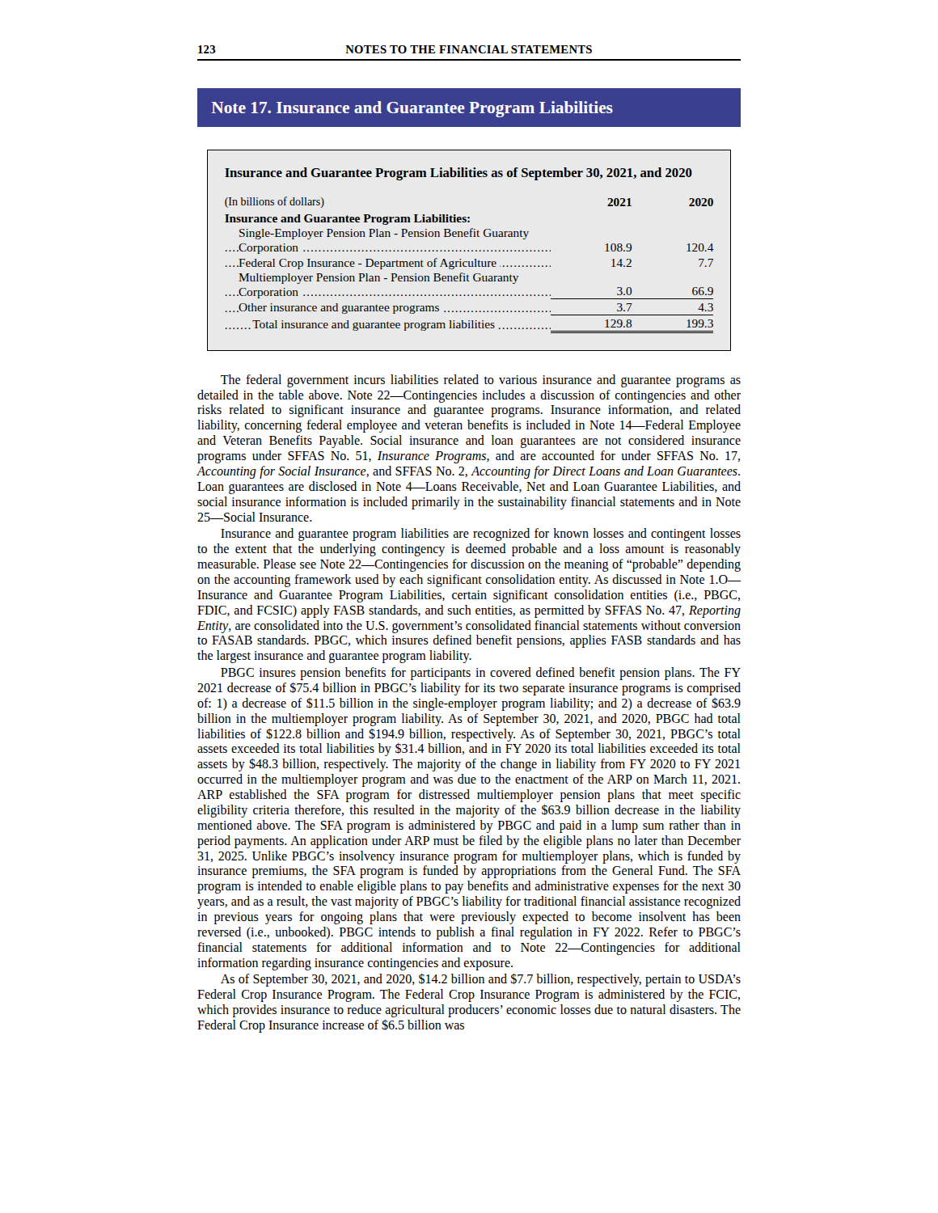123
NOTES TO THE FINANCIAL STATEMENTS
Note 17. Insurance and Guarantee Program Liabilities
Insurance and Guarantee Program Liabilities as of September 30, 2021, and 2020
| (In billions of dollars) | 2021 | 2020 |
| Insurance and Guarantee Program Liabilities: | | |
| Single-Employer Pension Plan - Pension Benefit Guaranty Corporation | 108.9 | 120.4 |
| Federal Crop Insurance - Department of Agriculture | 14.2 | 7.7 |
| Multiemployer Pension Plan - Pension Benefit Guaranty Corporation | 3.0 | 66.9 |
| Other insurance and guarantee programs | 3.7 | 4.3 |
| Total insurance and guarantee program liabilities | 129.8 | 199.3 |
The federal government incurs liabilities related to various insurance and guarantee programs as detailed in the table above. Note 22—Contingencies includes a discussion of contingencies and other risks related to significant insurance and guarantee programs. Insurance information, and related liability, concerning federal employee and veteran benefits is included in Note 14—Federal Employee and Veteran Benefits Payable. Social insurance and loan guarantees are not considered insurance programs under SFFAS No. 51, Insurance Programs, and are accounted for under SFFAS No. 17, Accounting for Social Insurance, and SFFAS No. 2, Accounting for Direct Loans and Loan Guarantees. Loan guarantees are disclosed in Note 4—Loans Receivable, Net and Loan Guarantee Liabilities, and social insurance information is included primarily in the sustainability financial statements and in Note 25—Social Insurance.
Insurance and guarantee program liabilities are recognized for known losses and contingent losses to the extent that the underlying contingency is deemed probable and a loss amount is reasonably measurable. Please see Note 22—Contingencies for discussion on the meaning of “probable” depending on the accounting framework used by each significant consolidation entity. As discussed in Note 1.O—Insurance and Guarantee Program Liabilities, certain significant consolidation entities (i.e., PBGC, FDIC, and FCSIC) apply FASB standards, and such entities, as permitted by SFFAS No. 47, Reporting Entity, are consolidated into the U.S. government’s consolidated financial statements without conversion to FASAB standards. PBGC, which insures defined benefit pensions, applies FASB standards and has the largest insurance and guarantee program liability.
PBGC insures pension benefits for participants in covered defined benefit pension plans. The FY 2021 decrease of $75.4 billion in PBGC’s liability for its two separate insurance programs is comprised of: 1) a decrease of $11.5 billion in the single-employer program liability; and 2) a decrease of $63.9 billion in the multiemployer program liability. As of September 30, 2021, and 2020, PBGC had total liabilities of $122.8 billion and $194.9 billion, respectively. As of September 30, 2021, PBGC’s total assets exceeded its total liabilities by $31.4 billion, and in FY 2020 its total liabilities exceeded its total assets by $48.3 billion, respectively. The majority of the change in liability from FY 2020 to FY 2021 occurred in the multiemployer program and was due to the enactment of the ARP on March 11, 2021. ARP established the SFA program for distressed multiemployer pension plans that meet specific eligibility criteria therefore, this resulted in the majority of the $63.9 billion decrease in the liability mentioned above. The SFA program is administered by PBGC and paid in a lump sum rather than in period payments. An application under ARP must be filed by the eligible plans no later than December 31, 2025. Unlike PBGC’s insolvency insurance program for multiemployer plans, which is funded by insurance premiums, the SFA program is funded by appropriations from the General Fund. The SFA program is intended to enable eligible plans to pay benefits and administrative expenses for the next 30 years, and as a result, the vast majority of PBGC’s liability for traditional financial assistance recognized in previous years for ongoing plans that were previously expected to become insolvent has been reversed (i.e., unbooked). PBGC intends to publish a final regulation in FY 2022. Refer to PBGC’s financial statements for additional information and to Note 22—Contingencies for additional information regarding insurance contingencies and exposure.
As of September 30, 2021, and 2020, $14.2 billion and $7.7 billion, respectively, pertain to USDA’s Federal Crop Insurance Program. The Federal Crop Insurance Program is administered by the FCIC, which provides insurance to reduce agricultural producers’ economic losses due to natural disasters. The Federal Crop Insurance increase of $6.5 billion was